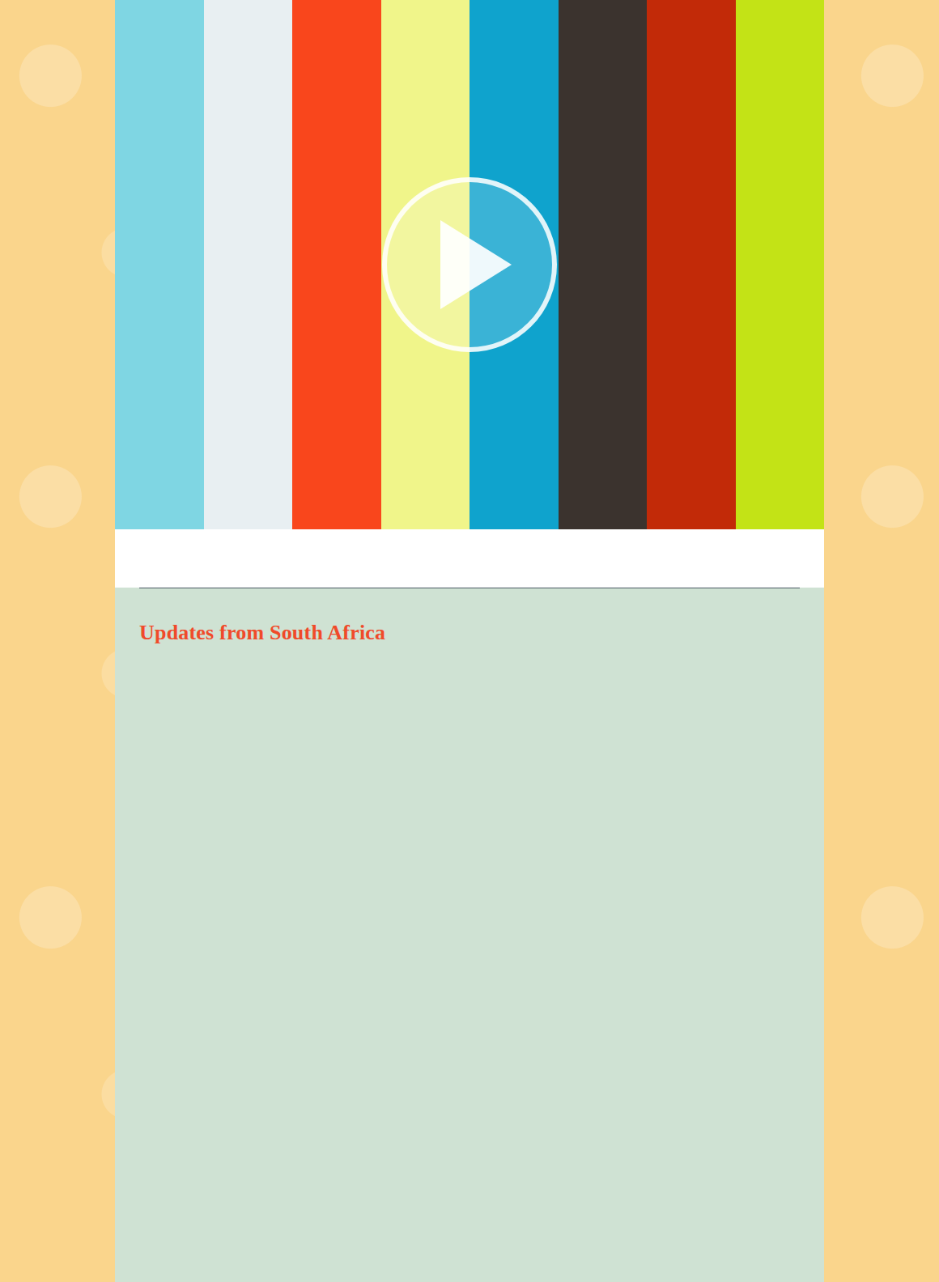Updates from South Africa